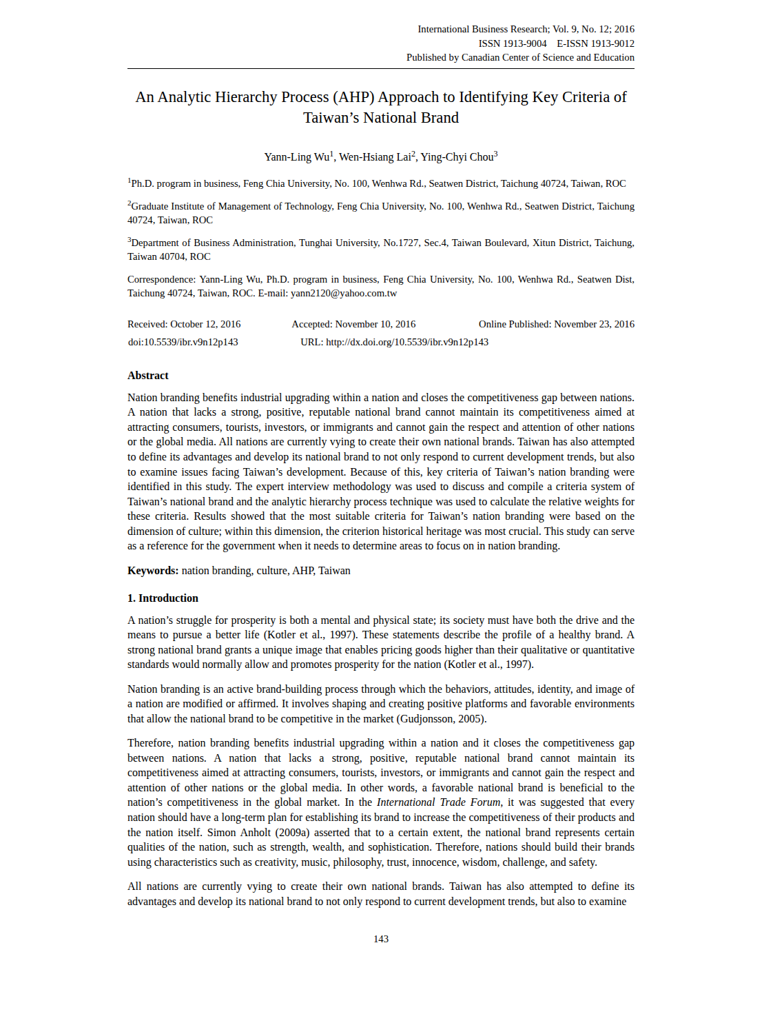International Business Research; Vol. 9, No. 12; 2016
ISSN 1913-9004 E-ISSN 1913-9012
Published by Canadian Center of Science and Education
An Analytic Hierarchy Process (AHP) Approach to Identifying Key Criteria of Taiwan’s National Brand
Yann-Ling Wu1, Wen-Hsiang Lai2, Ying-Chyi Chou3
1Ph.D. program in business, Feng Chia University, No. 100, Wenhwa Rd., Seatwen District, Taichung 40724, Taiwan, ROC
2Graduate Institute of Management of Technology, Feng Chia University, No. 100, Wenhwa Rd., Seatwen District, Taichung 40724, Taiwan, ROC
3Department of Business Administration, Tunghai University, No.1727, Sec.4, Taiwan Boulevard, Xitun District, Taichung, Taiwan 40704, ROC
Correspondence: Yann-Ling Wu, Ph.D. program in business, Feng Chia University, No. 100, Wenhwa Rd., Seatwen Dist, Taichung 40724, Taiwan, ROC. E-mail: yann2120@yahoo.com.tw
| Received: October 12, 2016 | Accepted: November 10, 2016 | Online Published: November 23, 2016 |
| doi:10.5539/ibr.v9n12p143 | URL: http://dx.doi.org/10.5539/ibr.v9n12p143 |
Abstract
Nation branding benefits industrial upgrading within a nation and closes the competitiveness gap between nations. A nation that lacks a strong, positive, reputable national brand cannot maintain its competitiveness aimed at attracting consumers, tourists, investors, or immigrants and cannot gain the respect and attention of other nations or the global media. All nations are currently vying to create their own national brands. Taiwan has also attempted to define its advantages and develop its national brand to not only respond to current development trends, but also to examine issues facing Taiwan’s development. Because of this, key criteria of Taiwan’s nation branding were identified in this study. The expert interview methodology was used to discuss and compile a criteria system of Taiwan’s national brand and the analytic hierarchy process technique was used to calculate the relative weights for these criteria. Results showed that the most suitable criteria for Taiwan’s nation branding were based on the dimension of culture; within this dimension, the criterion historical heritage was most crucial. This study can serve as a reference for the government when it needs to determine areas to focus on in nation branding.
Keywords: nation branding, culture, AHP, Taiwan
1. Introduction
A nation’s struggle for prosperity is both a mental and physical state; its society must have both the drive and the means to pursue a better life (Kotler et al., 1997). These statements describe the profile of a healthy brand. A strong national brand grants a unique image that enables pricing goods higher than their qualitative or quantitative standards would normally allow and promotes prosperity for the nation (Kotler et al., 1997).
Nation branding is an active brand-building process through which the behaviors, attitudes, identity, and image of a nation are modified or affirmed. It involves shaping and creating positive platforms and favorable environments that allow the national brand to be competitive in the market (Gudjonsson, 2005).
Therefore, nation branding benefits industrial upgrading within a nation and it closes the competitiveness gap between nations. A nation that lacks a strong, positive, reputable national brand cannot maintain its competitiveness aimed at attracting consumers, tourists, investors, or immigrants and cannot gain the respect and attention of other nations or the global media. In other words, a favorable national brand is beneficial to the nation’s competitiveness in the global market. In the International Trade Forum, it was suggested that every nation should have a long-term plan for establishing its brand to increase the competitiveness of their products and the nation itself. Simon Anholt (2009a) asserted that to a certain extent, the national brand represents certain qualities of the nation, such as strength, wealth, and sophistication. Therefore, nations should build their brands using characteristics such as creativity, music, philosophy, trust, innocence, wisdom, challenge, and safety.
All nations are currently vying to create their own national brands. Taiwan has also attempted to define its advantages and develop its national brand to not only respond to current development trends, but also to examine
143